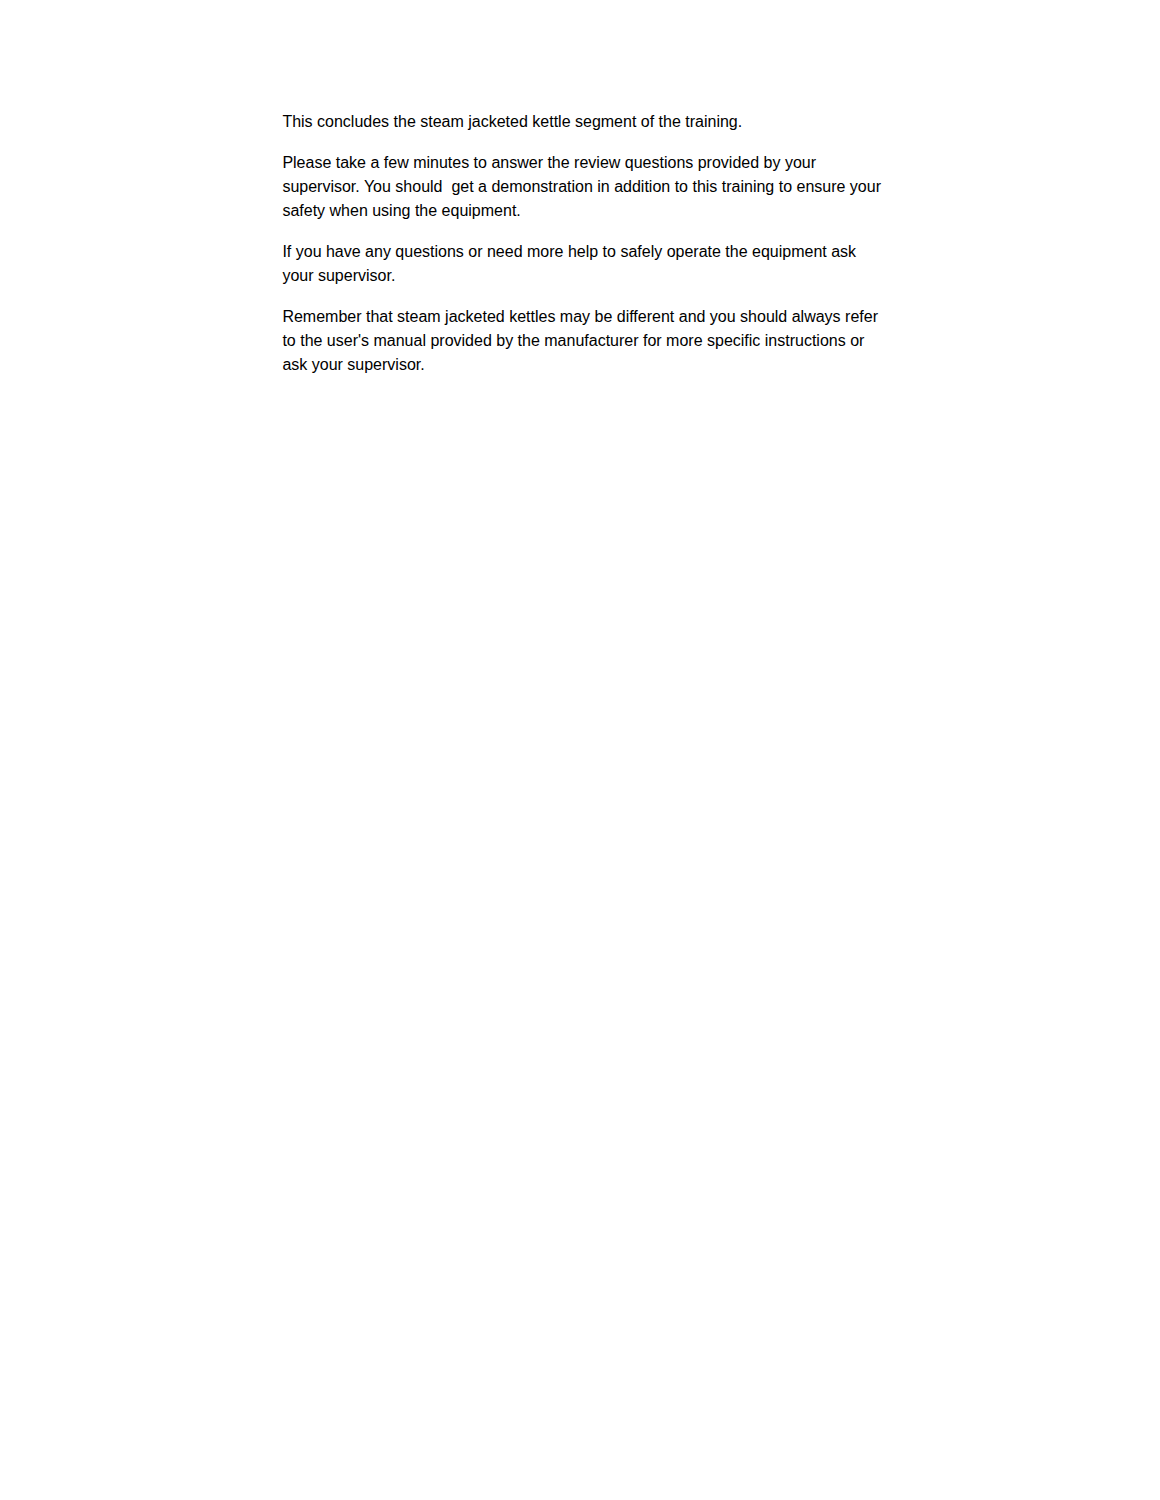This concludes the steam jacketed kettle segment of the training.
Please take a few minutes to answer the review questions provided by your supervisor. You should get a demonstration in addition to this training to ensure your safety when using the equipment.
If you have any questions or need more help to safely operate the equipment ask your supervisor.
Remember that steam jacketed kettles may be different and you should always refer to the user's manual provided by the manufacturer for more specific instructions or ask your supervisor.